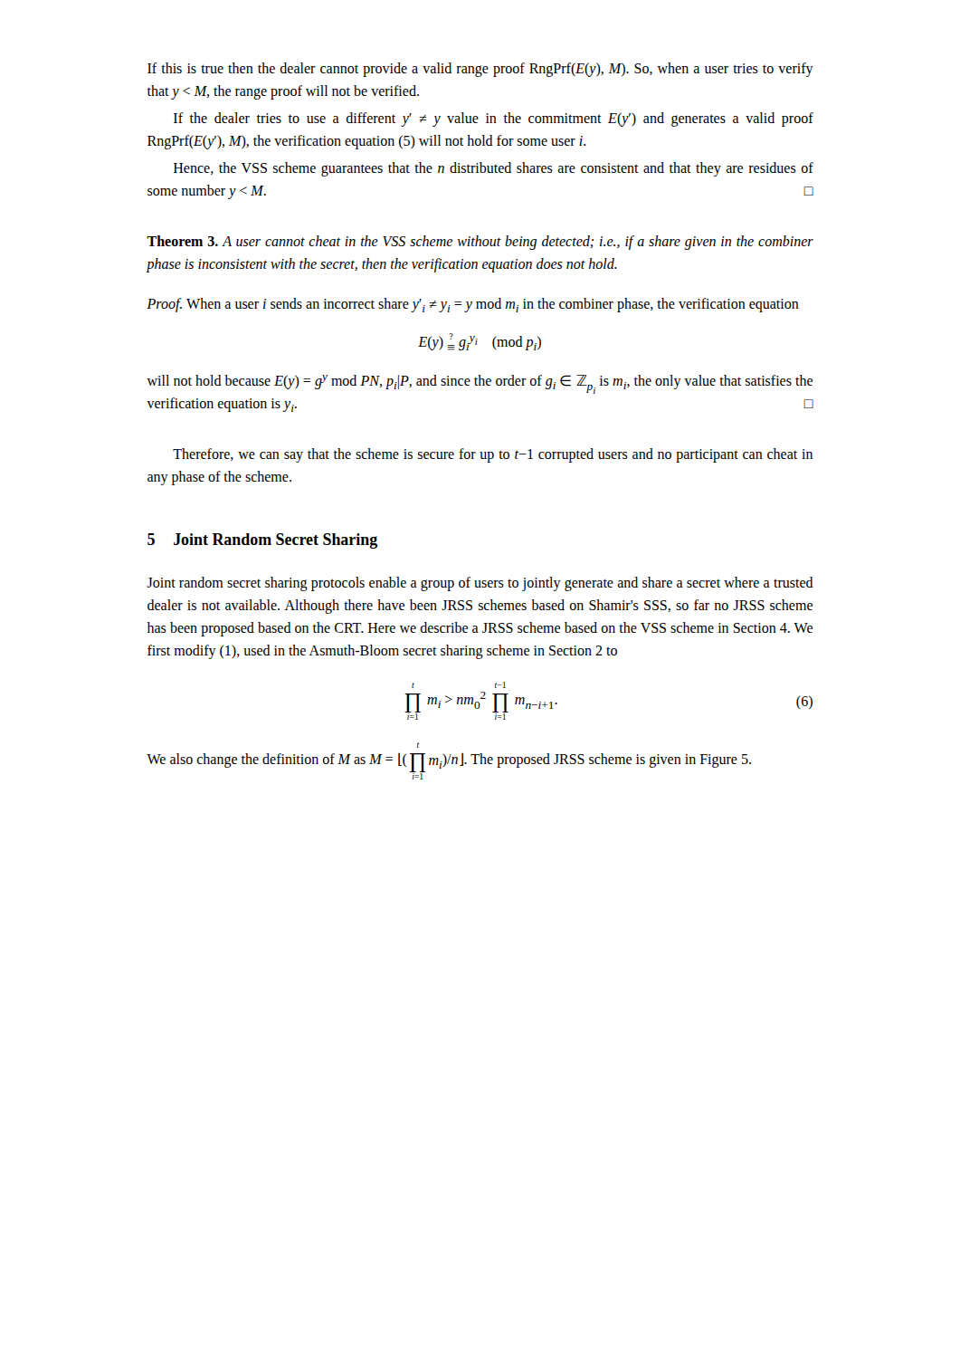If this is true then the dealer cannot provide a valid range proof RngPrf(E(y), M). So, when a user tries to verify that y < M, the range proof will not be verified.
If the dealer tries to use a different y′ ≠ y value in the commitment E(y′) and generates a valid proof RngPrf(E(y′), M), the verification equation (5) will not hold for some user i.
Hence, the VSS scheme guarantees that the n distributed shares are consistent and that they are residues of some number y < M. □
Theorem 3. A user cannot cheat in the VSS scheme without being detected; i.e., if a share given in the combiner phase is inconsistent with the secret, then the verification equation does not hold.
Proof. When a user i sends an incorrect share y′i ≠ yi = y mod mi in the combiner phase, the verification equation
E(y) ?≡ giyi (mod pi)
will not hold because E(y) = gy mod PN, pi|P, and since the order of gi ∈ ℤpi is mi, the only value that satisfies the verification equation is yi. □
Therefore, we can say that the scheme is secure for up to t−1 corrupted users and no participant can cheat in any phase of the scheme.
5 Joint Random Secret Sharing
Joint random secret sharing protocols enable a group of users to jointly generate and share a secret where a trusted dealer is not available. Although there have been JRSS schemes based on Shamir's SSS, so far no JRSS scheme has been proposed based on the CRT. Here we describe a JRSS scheme based on the VSS scheme in Section 4. We first modify (1), used in the Asmuth-Bloom secret sharing scheme in Section 2 to
t∏i=1 mi > nm02 t−1∏i=1 mn−i+1. (6)
We also change the definition of M as M = ⌊(t∏i=1 mi)/n⌋. The proposed JRSS scheme is given in Figure 5.